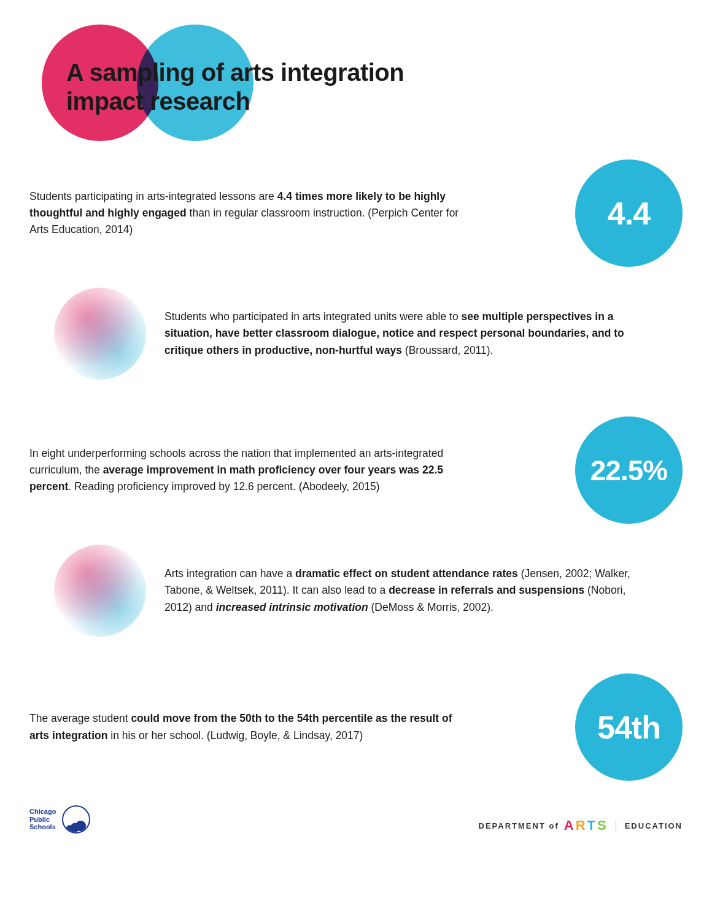A sampling of arts integration
impact research
Students participating in arts-integrated lessons are 4.4 times more likely to be highly thoughtful and highly engaged than in regular classroom instruction. (Perpich Center for Arts Education, 2014)
4.4
Students who participated in arts integrated units were able to see multiple perspectives in a situation, have better classroom dialogue, notice and respect personal boundaries, and to critique others in productive, non-hurtful ways (Broussard, 2011).
In eight underperforming schools across the nation that implemented an arts-integrated curriculum, the average improvement in math proficiency over four years was 22.5 percent. Reading proficiency improved by 12.6 percent. (Abodeely, 2015)
22.5%
Arts integration can have a dramatic effect on student attendance rates (Jensen, 2002; Walker, Tabone, & Weltsek, 2011). It can also lead to a decrease in referrals and suspensions (Nobori, 2012) and increased intrinsic motivation (DeMoss & Morris, 2002).
The average student could move from the 50th to the 54th percentile as the result of arts integration in his or her school. (Ludwig, Boyle, & Lindsay, 2017)
54th
Chicago
Public
Schools
DEPARTMENT of ARTS EDUCATION